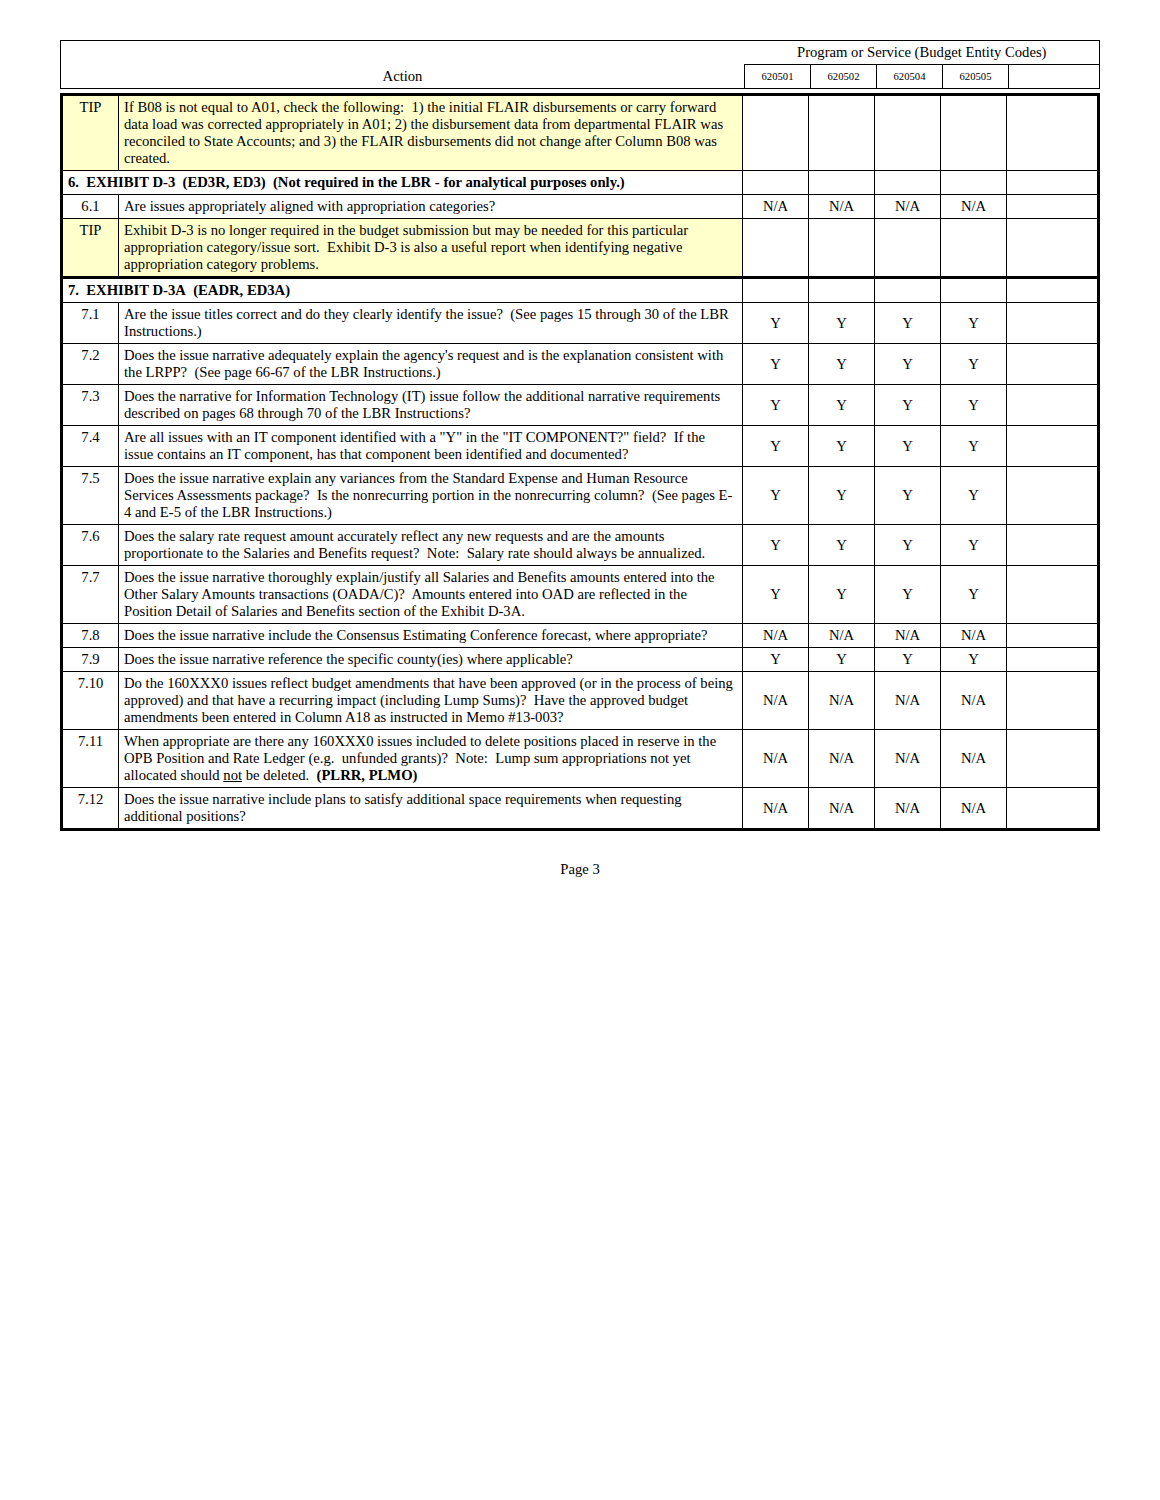| | Program or Service (Budget Entity Codes) |
| Action | 620501 | 620502 | 620504 | 620505 | |
| TIP | If B08 is not equal to A01, check the following: 1) the initial FLAIR disbursements or carry forward data load was corrected appropriately in A01; 2) the disbursement data from departmental FLAIR was reconciled to State Accounts; and 3) the FLAIR disbursements did not change after Column B08 was created. | | | | | |
| 6. EXHIBIT D-3 (ED3R, ED3) (Not required in the LBR - for analytical purposes only.) | | | | | |
| 6.1 | Are issues appropriately aligned with appropriation categories? | N/A | N/A | N/A | N/A | |
| TIP | Exhibit D-3 is no longer required in the budget submission but may be needed for this particular appropriation category/issue sort. Exhibit D-3 is also a useful report when identifying negative appropriation category problems. | | | | | |
| 7. EXHIBIT D-3A (EADR, ED3A) | | | | | |
| 7.1 | Are the issue titles correct and do they clearly identify the issue? (See pages 15 through 30 of the LBR Instructions.) | Y | Y | Y | Y | |
| 7.2 | Does the issue narrative adequately explain the agency's request and is the explanation consistent with the LRPP? (See page 66-67 of the LBR Instructions.) | Y | Y | Y | Y | |
| 7.3 | Does the narrative for Information Technology (IT) issue follow the additional narrative requirements described on pages 68 through 70 of the LBR Instructions? | Y | Y | Y | Y | |
| 7.4 | Are all issues with an IT component identified with a "Y" in the "IT COMPONENT?" field? If the issue contains an IT component, has that component been identified and documented? | Y | Y | Y | Y | |
| 7.5 | Does the issue narrative explain any variances from the Standard Expense and Human Resource Services Assessments package? Is the nonrecurring portion in the nonrecurring column? (See pages E-4 and E-5 of the LBR Instructions.) | Y | Y | Y | Y | |
| 7.6 | Does the salary rate request amount accurately reflect any new requests and are the amounts proportionate to the Salaries and Benefits request? Note: Salary rate should always be annualized. | Y | Y | Y | Y | |
| 7.7 | Does the issue narrative thoroughly explain/justify all Salaries and Benefits amounts entered into the Other Salary Amounts transactions (OADA/C)? Amounts entered into OAD are reflected in the Position Detail of Salaries and Benefits section of the Exhibit D-3A. | Y | Y | Y | Y | |
| 7.8 | Does the issue narrative include the Consensus Estimating Conference forecast, where appropriate? | N/A | N/A | N/A | N/A | |
| 7.9 | Does the issue narrative reference the specific county(ies) where applicable? | Y | Y | Y | Y | |
| 7.10 | Do the 160XXX0 issues reflect budget amendments that have been approved (or in the process of being approved) and that have a recurring impact (including Lump Sums)? Have the approved budget amendments been entered in Column A18 as instructed in Memo #13-003? | N/A | N/A | N/A | N/A | |
| 7.11 | When appropriate are there any 160XXX0 issues included to delete positions placed in reserve in the OPB Position and Rate Ledger (e.g. unfunded grants)? Note: Lump sum appropriations not yet allocated should not be deleted. (PLRR, PLMO) | N/A | N/A | N/A | N/A | |
| 7.12 | Does the issue narrative include plans to satisfy additional space requirements when requesting additional positions? | N/A | N/A | N/A | N/A | |
Page 3